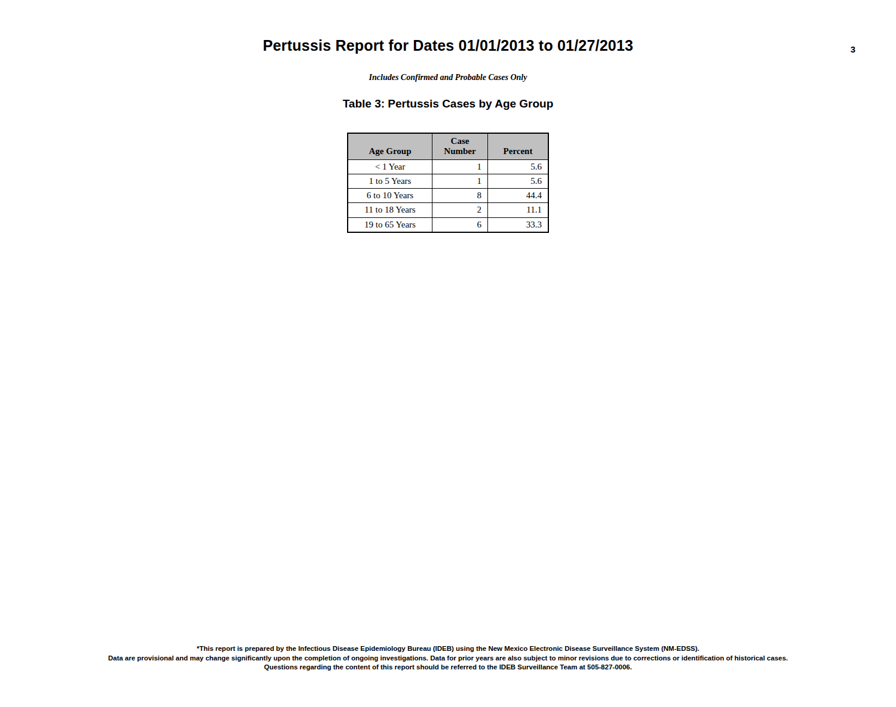3
Pertussis Report for Dates 01/01/2013 to 01/27/2013
Includes Confirmed and Probable Cases Only
Table 3: Pertussis Cases by Age Group
| Age Group | Case Number | Percent |
| --- | --- | --- |
| < 1 Year | 1 | 5.6 |
| 1 to 5 Years | 1 | 5.6 |
| 6 to 10 Years | 8 | 44.4 |
| 11 to 18 Years | 2 | 11.1 |
| 19 to 65 Years | 6 | 33.3 |
*This report is prepared by the Infectious Disease Epidemiology Bureau (IDEB) using the New Mexico Electronic Disease Surveillance System (NM-EDSS).
Data are provisional and may change significantly upon the completion of ongoing investigations. Data for prior years are also subject to minor revisions due to corrections or identification of historical cases.
Questions regarding the content of this report should be referred to the IDEB Surveillance Team at 505-827-0006.